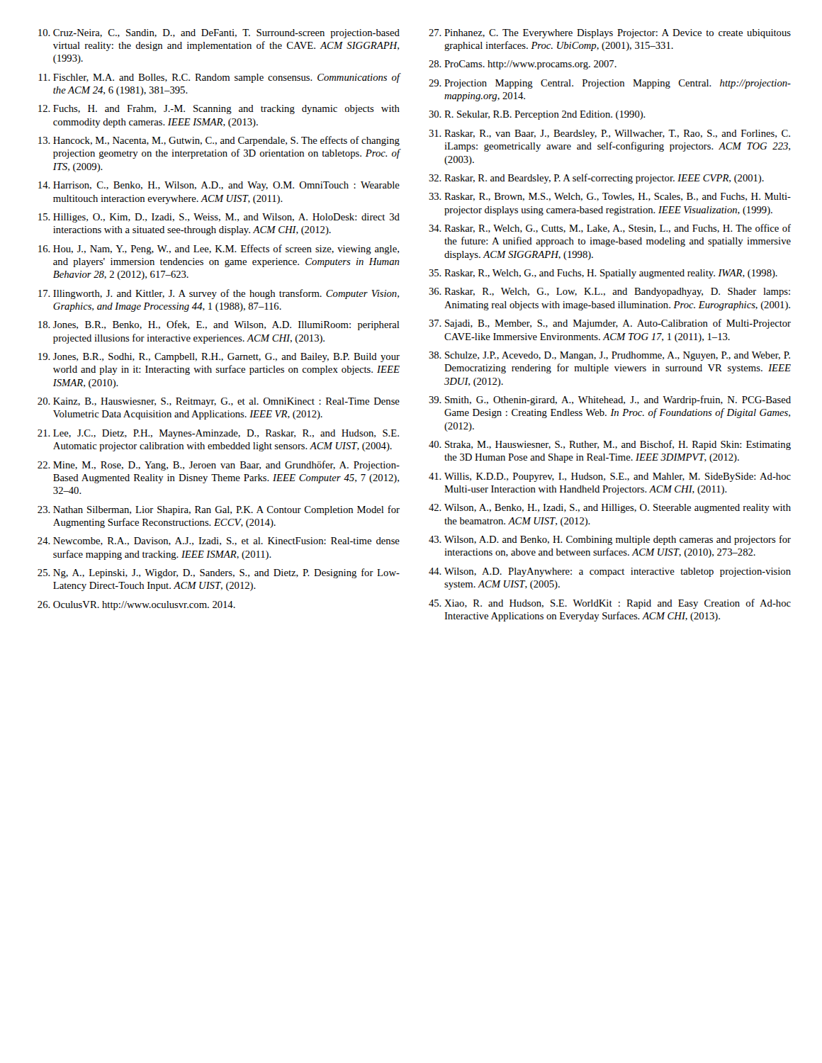Cruz-Neira, C., Sandin, D., and DeFanti, T. Surround-screen projection-based virtual reality: the design and implementation of the CAVE. ACM SIGGRAPH, (1993).
Fischler, M.A. and Bolles, R.C. Random sample consensus. Communications of the ACM 24, 6 (1981), 381–395.
Fuchs, H. and Frahm, J.-M. Scanning and tracking dynamic objects with commodity depth cameras. IEEE ISMAR, (2013).
Hancock, M., Nacenta, M., Gutwin, C., and Carpendale, S. The effects of changing projection geometry on the interpretation of 3D orientation on tabletops. Proc. of ITS, (2009).
Harrison, C., Benko, H., Wilson, A.D., and Way, O.M. OmniTouch : Wearable multitouch interaction everywhere. ACM UIST, (2011).
Hilliges, O., Kim, D., Izadi, S., Weiss, M., and Wilson, A. HoloDesk: direct 3d interactions with a situated see-through display. ACM CHI, (2012).
Hou, J., Nam, Y., Peng, W., and Lee, K.M. Effects of screen size, viewing angle, and players' immersion tendencies on game experience. Computers in Human Behavior 28, 2 (2012), 617–623.
Illingworth, J. and Kittler, J. A survey of the hough transform. Computer Vision, Graphics, and Image Processing 44, 1 (1988), 87–116.
Jones, B.R., Benko, H., Ofek, E., and Wilson, A.D. IllumiRoom: peripheral projected illusions for interactive experiences. ACM CHI, (2013).
Jones, B.R., Sodhi, R., Campbell, R.H., Garnett, G., and Bailey, B.P. Build your world and play in it: Interacting with surface particles on complex objects. IEEE ISMAR, (2010).
Kainz, B., Hauswiesner, S., Reitmayr, G., et al. OmniKinect : Real-Time Dense Volumetric Data Acquisition and Applications. IEEE VR, (2012).
Lee, J.C., Dietz, P.H., Maynes-Aminzade, D., Raskar, R., and Hudson, S.E. Automatic projector calibration with embedded light sensors. ACM UIST, (2004).
Mine, M., Rose, D., Yang, B., Jeroen van Baar, and Grundhöfer, A. Projection-Based Augmented Reality in Disney Theme Parks. IEEE Computer 45, 7 (2012), 32–40.
Nathan Silberman, Lior Shapira, Ran Gal, P.K. A Contour Completion Model for Augmenting Surface Reconstructions. ECCV, (2014).
Newcombe, R.A., Davison, A.J., Izadi, S., et al. KinectFusion: Real-time dense surface mapping and tracking. IEEE ISMAR, (2011).
Ng, A., Lepinski, J., Wigdor, D., Sanders, S., and Dietz, P. Designing for Low-Latency Direct-Touch Input. ACM UIST, (2012).
OculusVR. http://www.oculusvr.com. 2014.
Pinhanez, C. The Everywhere Displays Projector: A Device to create ubiquitous graphical interfaces. Proc. UbiComp, (2001), 315–331.
ProCams. http://www.procams.org. 2007.
Projection Mapping Central. Projection Mapping Central. http://projection-mapping.org, 2014.
R. Sekular, R.B. Perception 2nd Edition. (1990).
Raskar, R., van Baar, J., Beardsley, P., Willwacher, T., Rao, S., and Forlines, C. iLamps: geometrically aware and self-configuring projectors. ACM TOG 223, (2003).
Raskar, R. and Beardsley, P. A self-correcting projector. IEEE CVPR, (2001).
Raskar, R., Brown, M.S., Welch, G., Towles, H., Scales, B., and Fuchs, H. Multi-projector displays using camera-based registration. IEEE Visualization, (1999).
Raskar, R., Welch, G., Cutts, M., Lake, A., Stesin, L., and Fuchs, H. The office of the future: A unified approach to image-based modeling and spatially immersive displays. ACM SIGGRAPH, (1998).
Raskar, R., Welch, G., and Fuchs, H. Spatially augmented reality. IWAR, (1998).
Raskar, R., Welch, G., Low, K.L., and Bandyopadhyay, D. Shader lamps: Animating real objects with image-based illumination. Proc. Eurographics, (2001).
Sajadi, B., Member, S., and Majumder, A. Auto-Calibration of Multi-Projector CAVE-like Immersive Environments. ACM TOG 17, 1 (2011), 1–13.
Schulze, J.P., Acevedo, D., Mangan, J., Prudhomme, A., Nguyen, P., and Weber, P. Democratizing rendering for multiple viewers in surround VR systems. IEEE 3DUI, (2012).
Smith, G., Othenin-girard, A., Whitehead, J., and Wardrip-fruin, N. PCG-Based Game Design : Creating Endless Web. In Proc. of Foundations of Digital Games, (2012).
Straka, M., Hauswiesner, S., Ruther, M., and Bischof, H. Rapid Skin: Estimating the 3D Human Pose and Shape in Real-Time. IEEE 3DIMPVT, (2012).
Willis, K.D.D., Poupyrev, I., Hudson, S.E., and Mahler, M. SideBySide: Ad-hoc Multi-user Interaction with Handheld Projectors. ACM CHI, (2011).
Wilson, A., Benko, H., Izadi, S., and Hilliges, O. Steerable augmented reality with the beamatron. ACM UIST, (2012).
Wilson, A.D. and Benko, H. Combining multiple depth cameras and projectors for interactions on, above and between surfaces. ACM UIST, (2010), 273–282.
Wilson, A.D. PlayAnywhere: a compact interactive tabletop projection-vision system. ACM UIST, (2005).
Xiao, R. and Hudson, S.E. WorldKit : Rapid and Easy Creation of Ad-hoc Interactive Applications on Everyday Surfaces. ACM CHI, (2013).